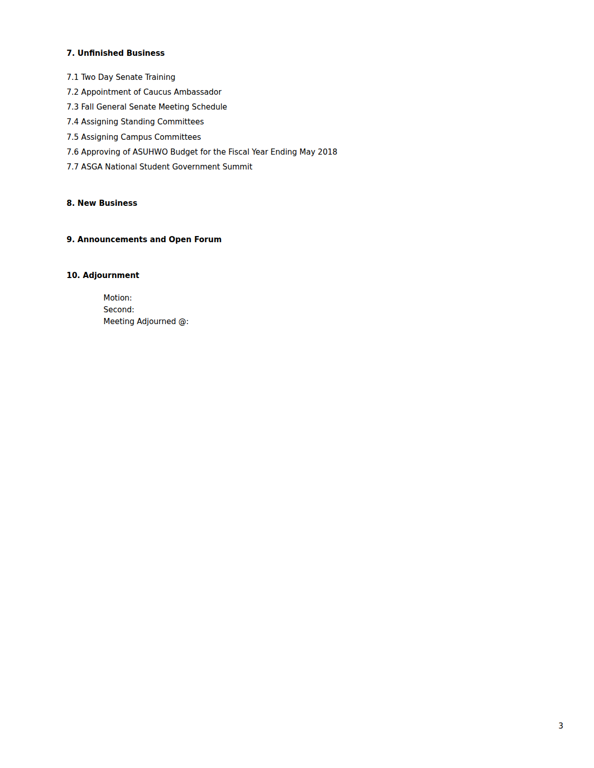7. Unfinished Business
7.1 Two Day Senate Training
7.2 Appointment of Caucus Ambassador
7.3 Fall General Senate Meeting Schedule
7.4 Assigning Standing Committees
7.5 Assigning Campus Committees
7.6 Approving of ASUHWO Budget for the Fiscal Year Ending May 2018
7.7 ASGA National Student Government Summit
8. New Business
9. Announcements and Open Forum
10. Adjournment
Motion:
Second:
Meeting Adjourned @:
3